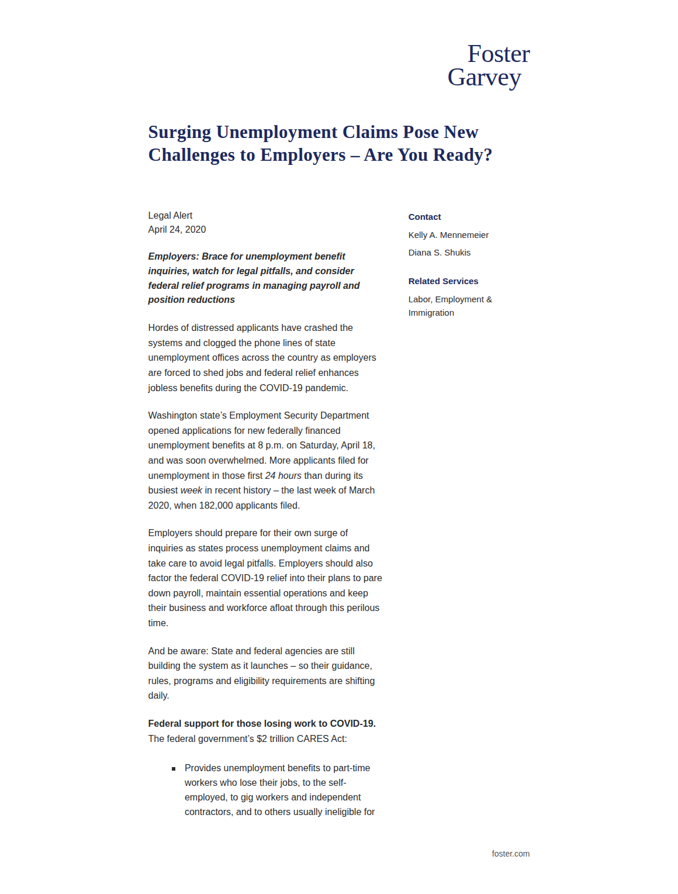Foster Garvey
Surging Unemployment Claims Pose New Challenges to Employers – Are You Ready?
Legal Alert April 24, 2020
Employers: Brace for unemployment benefit inquiries, watch for legal pitfalls, and consider federal relief programs in managing payroll and position reductions
Hordes of distressed applicants have crashed the systems and clogged the phone lines of state unemployment offices across the country as employers are forced to shed jobs and federal relief enhances jobless benefits during the COVID-19 pandemic.
Washington state’s Employment Security Department opened applications for new federally financed unemployment benefits at 8 p.m. on Saturday, April 18, and was soon overwhelmed. More applicants filed for unemployment in those first 24 hours than during its busiest week in recent history – the last week of March 2020, when 182,000 applicants filed.
Employers should prepare for their own surge of inquiries as states process unemployment claims and take care to avoid legal pitfalls. Employers should also factor the federal COVID-19 relief into their plans to pare down payroll, maintain essential operations and keep their business and workforce afloat through this perilous time.
And be aware: State and federal agencies are still building the system as it launches – so their guidance, rules, programs and eligibility requirements are shifting daily.
Federal support for those losing work to COVID-19. The federal government’s $2 trillion CARES Act:
Provides unemployment benefits to part-time workers who lose their jobs, to the self-employed, to gig workers and independent contractors, and to others usually ineligible for
Contact
Kelly A. Mennemeier
Diana S. Shukis
Related Services
Labor, Employment & Immigration
foster.com